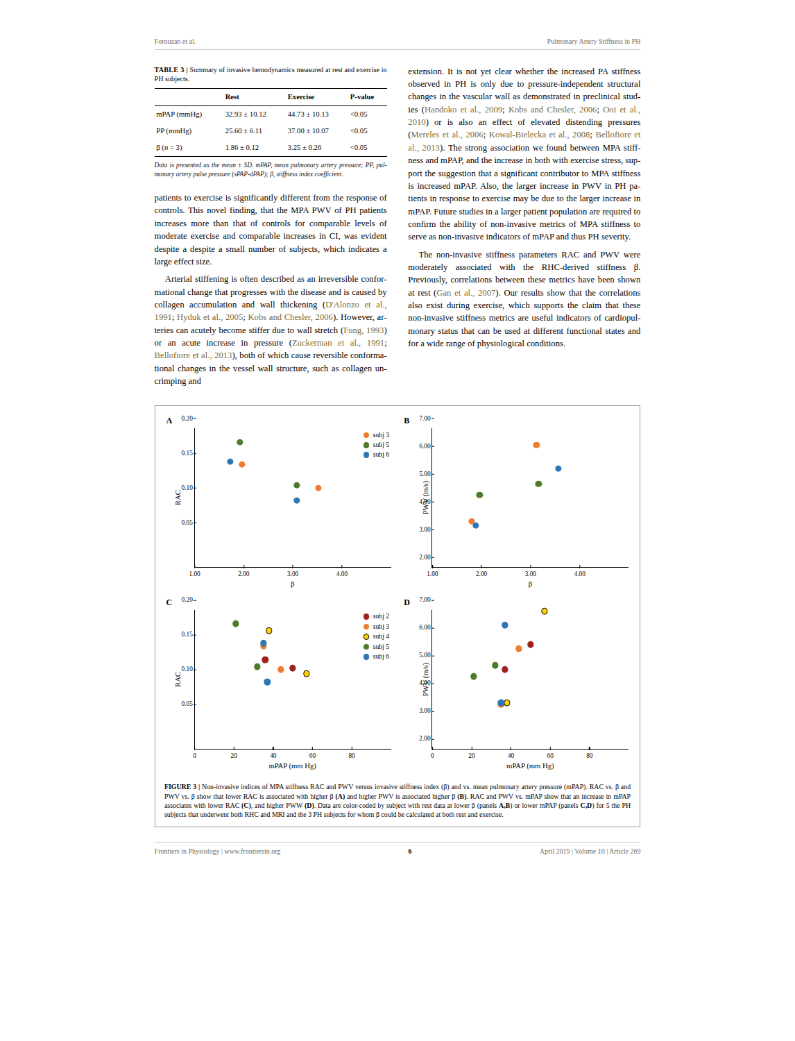Forouzan et al.
Pulmonary Artery Stiffness in PH
TABLE 3 | Summary of invasive hemodynamics measured at rest and exercise in PH subjects.
| | Rest | Exercise | P-value |
| --- | --- | --- | --- |
| mPAP (mmHg) | 32.93 ± 10.12 | 44.73 ± 10.13 | <0.05 |
| PP (mmHg) | 25.60 ± 6.11 | 37.00 ± 10.07 | <0.05 |
| β ( n = 3) | 1.86 ± 0.12 | 3.25 ± 0.26 | <0.05 |
Data is presented as the mean ± SD. mPAP, mean pulmonary artery pressure; PP, pulmonary artery pulse pressure (sPAP-dPAP); β, stiffness index coefficient.
patients to exercise is significantly different from the response of controls. This novel finding, that the MPA PWV of PH patients increases more than that of controls for comparable levels of moderate exercise and comparable increases in CI, was evident despite a despite a small number of subjects, which indicates a large effect size.
Arterial stiffening is often described as an irreversible conformational change that progresses with the disease and is caused by collagen accumulation and wall thickening (D'Alonzo et al., 1991; Hyduk et al., 2005; Kobs and Chesler, 2006). However, arteries can acutely become stiffer due to wall stretch (Fung, 1993) or an acute increase in pressure (Zuckerman et al., 1991; Bellofiore et al., 2013), both of which cause reversible conformational changes in the vessel wall structure, such as collagen uncrimping and
extension. It is not yet clear whether the increased PA stiffness observed in PH is only due to pressure-independent structural changes in the vascular wall as demonstrated in preclinical studies (Handoko et al., 2009; Kobs and Chesler, 2006; Ooi et al., 2010) or is also an effect of elevated distending pressures (Mereles et al., 2006; Kowal-Bielecka et al., 2008; Bellofiore et al., 2013). The strong association we found between MPA stiffness and mPAP, and the increase in both with exercise stress, support the suggestion that a significant contributor to MPA stiffness is increased mPAP. Also, the larger increase in PWV in PH patients in response to exercise may be due to the larger increase in mPAP. Future studies in a larger patient population are required to confirm the ability of non-invasive metrics of MPA stiffness to serve as non-invasive indicators of mPAP and thus PH severity.
The non-invasive stiffness parameters RAC and PWV were moderately associated with the RHC-derived stiffness β. Previously, correlations between these metrics have been shown at rest (Gan et al., 2007). Our results show that the correlations also exist during exercise, which supports the claim that these non-invasive stiffness metrics are useful indicators of cardiopulmonary status that can be used at different functional states and for a wide range of physiological conditions.
A
RAC
0.20
0.15
0.10
0.05
1.00
2.00
3.00
4.00
subj 3
subj 5
subj 6
β
B
PWV (m/s)
7.00
6.00
5.00
4.00
3.00
2.00
1.00
2.00
3.00
4.00
β
C
RAC
0.20
0.15
0.10
0.05
0
20
40
60
80
subj 2
subj 3
subj 4
subj 5
subj 6
mPAP (mm Hg)
D
PWV (m/s)
7.00
6.00
5.00
4.00
3.00
2.00
0
20
40
60
80
mPAP (mm Hg)
FIGURE 3 | Non-invasive indices of MPA stiffness RAC and PWV versus invasive stiffness index (β) and vs. mean pulmonary artery pressure (mPAP). RAC vs. β and PWV vs. β show that lower RAC is associated with higher β (A) and higher PWV is associated higher β (B). RAC and PWV vs. mPAP show that an increase in mPAP associates with lower RAC (C), and higher PWW (D). Data are color-coded by subject with rest data at lower β (panels A,B) or lower mPAP (panels C,D) for 5 the PH subjects that underwent both RHC and MRI and the 3 PH subjects for whom β could be calculated at both rest and exercise.
Frontiers in Physiology | www.frontiersin.org
6
April 2019 | Volume 10 | Article 269